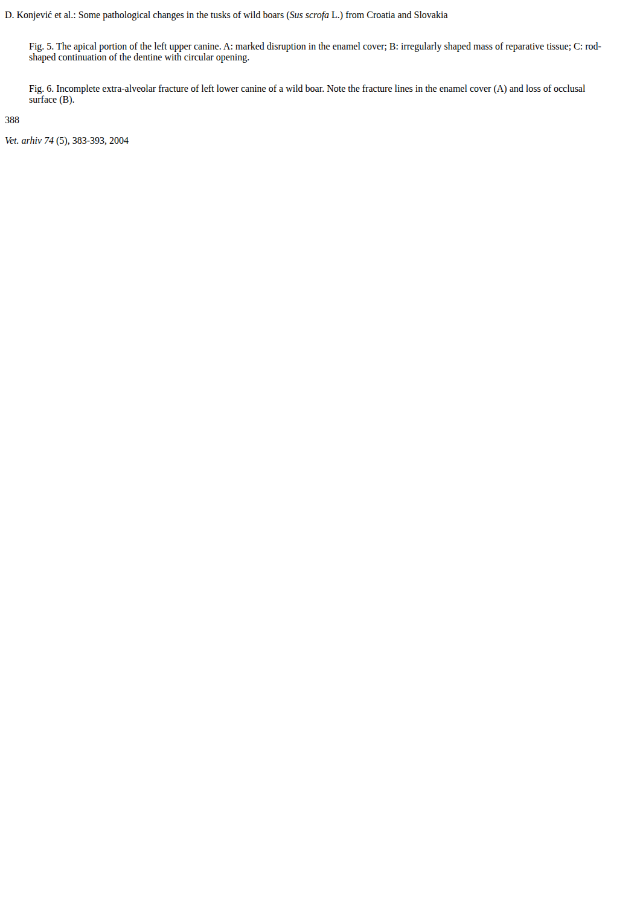D. Konjević et al.: Some pathological changes in the tusks of wild boars (Sus scrofa L.) from Croatia and Slovakia
Fig. 5. The apical portion of the left upper canine. A: marked disruption in the enamel cover; B: irregularly shaped mass of reparative tissue; C: rod-shaped continuation of the dentine with circular opening.
Fig. 6. Incomplete extra-alveolar fracture of left lower canine of a wild boar. Note the fracture lines in the enamel cover (A) and loss of occlusal surface (B).
388
Vet. arhiv 74 (5), 383-393, 2004